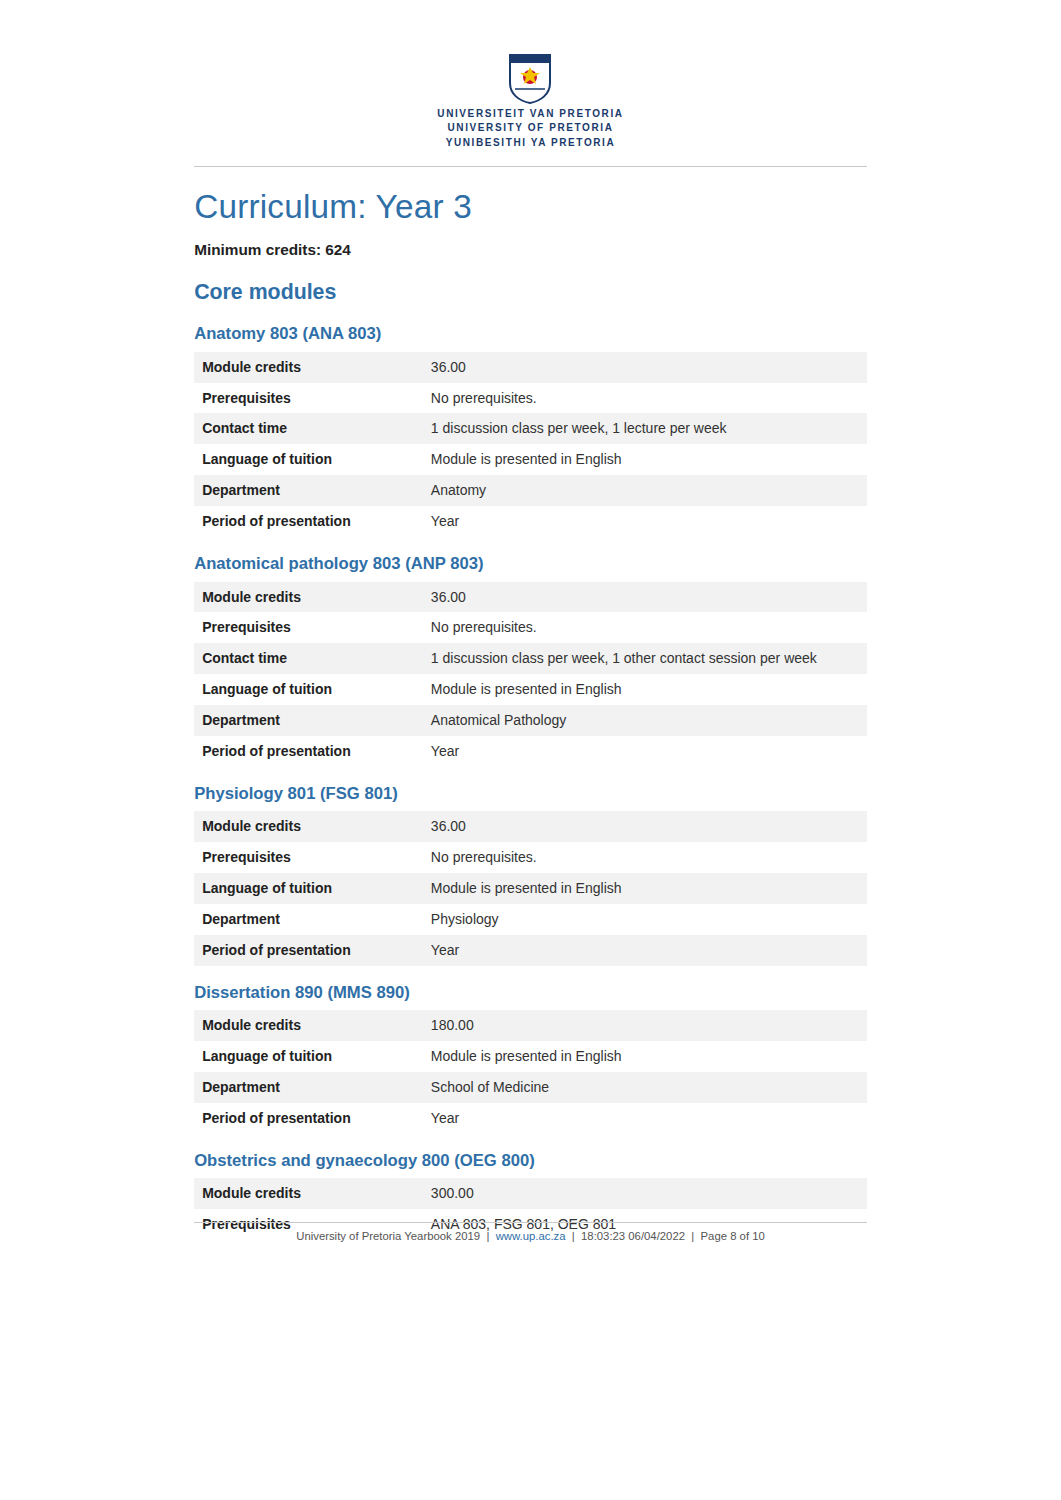Universiteit van Pretoria
University of Pretoria
Yunibesithi ya Pretoria
Curriculum: Year 3
Minimum credits: 624
Core modules
Anatomy 803 (ANA 803)
| Module credits | 36.00 |
| Prerequisites | No prerequisites. |
| Contact time | 1 discussion class per week, 1 lecture per week |
| Language of tuition | Module is presented in English |
| Department | Anatomy |
| Period of presentation | Year |
Anatomical pathology 803 (ANP 803)
| Module credits | 36.00 |
| Prerequisites | No prerequisites. |
| Contact time | 1 discussion class per week, 1 other contact session per week |
| Language of tuition | Module is presented in English |
| Department | Anatomical Pathology |
| Period of presentation | Year |
Physiology 801 (FSG 801)
| Module credits | 36.00 |
| Prerequisites | No prerequisites. |
| Language of tuition | Module is presented in English |
| Department | Physiology |
| Period of presentation | Year |
Dissertation 890 (MMS 890)
| Module credits | 180.00 |
| Language of tuition | Module is presented in English |
| Department | School of Medicine |
| Period of presentation | Year |
Obstetrics and gynaecology 800 (OEG 800)
| Module credits | 300.00 |
| Prerequisites | ANA 803, FSG 801, OEG 801 |
University of Pretoria Yearbook 2019 | www.up.ac.za | 18:03:23 06/04/2022 | Page 8 of 10